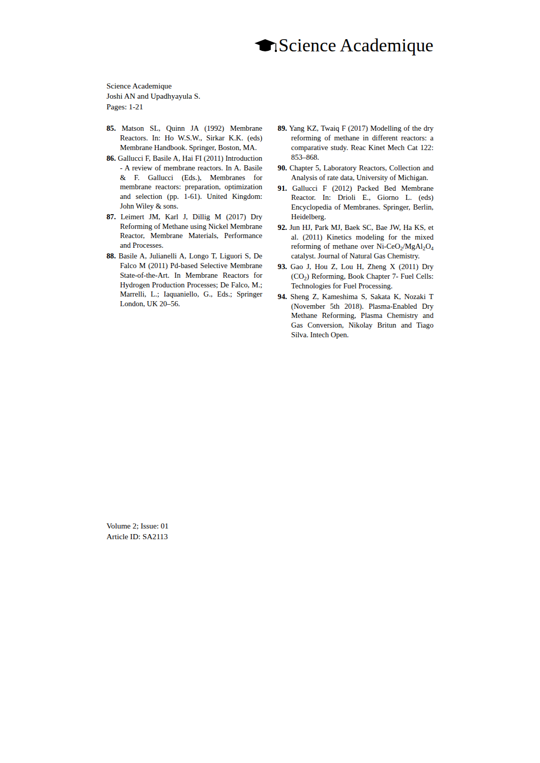Science Academique
Science Academique
Joshi AN and Upadhyayula S.
Pages: 1-21
85. Matson SL, Quinn JA (1992) Membrane Reactors. In: Ho W.S.W., Sirkar K.K. (eds) Membrane Handbook. Springer, Boston, MA.
86. Gallucci F, Basile A, Hai FI (2011) Introduction - A review of membrane reactors. In A. Basile & F. Gallucci (Eds.), Membranes for membrane reactors: preparation, optimization and selection (pp. 1-61). United Kingdom: John Wiley & sons.
87. Leimert JM, Karl J, Dillig M (2017) Dry Reforming of Methane using Nickel Membrane Reactor, Membrane Materials, Performance and Processes.
88. Basile A, Julianelli A, Longo T, Liguori S, De Falco M (2011) Pd-based Selective Membrane State-of-the-Art. In Membrane Reactors for Hydrogen Production Processes; De Falco, M.; Marrelli, L.; Iaquaniello, G., Eds.; Springer London, UK 20–56.
89. Yang KZ, Twaiq F (2017) Modelling of the dry reforming of methane in different reactors: a comparative study. Reac Kinet Mech Cat 122: 853–868.
90. Chapter 5, Laboratory Reactors, Collection and Analysis of rate data, University of Michigan.
91. Gallucci F (2012) Packed Bed Membrane Reactor. In: Drioli E., Giorno L. (eds) Encyclopedia of Membranes. Springer, Berlin, Heidelberg.
92. Jun HJ, Park MJ, Baek SC, Bae JW, Ha KS, et al. (2011) Kinetics modeling for the mixed reforming of methane over Ni-CeO2/MgAl2O4 catalyst. Journal of Natural Gas Chemistry.
93. Gao J, Hou Z, Lou H, Zheng X (2011) Dry (CO2) Reforming, Book Chapter 7- Fuel Cells: Technologies for Fuel Processing.
94. Sheng Z, Kameshima S, Sakata K, Nozaki T (November 5th 2018). Plasma-Enabled Dry Methane Reforming, Plasma Chemistry and Gas Conversion, Nikolay Britun and Tiago Silva. Intech Open.
Volume 2; Issue: 01
Article ID: SA2113